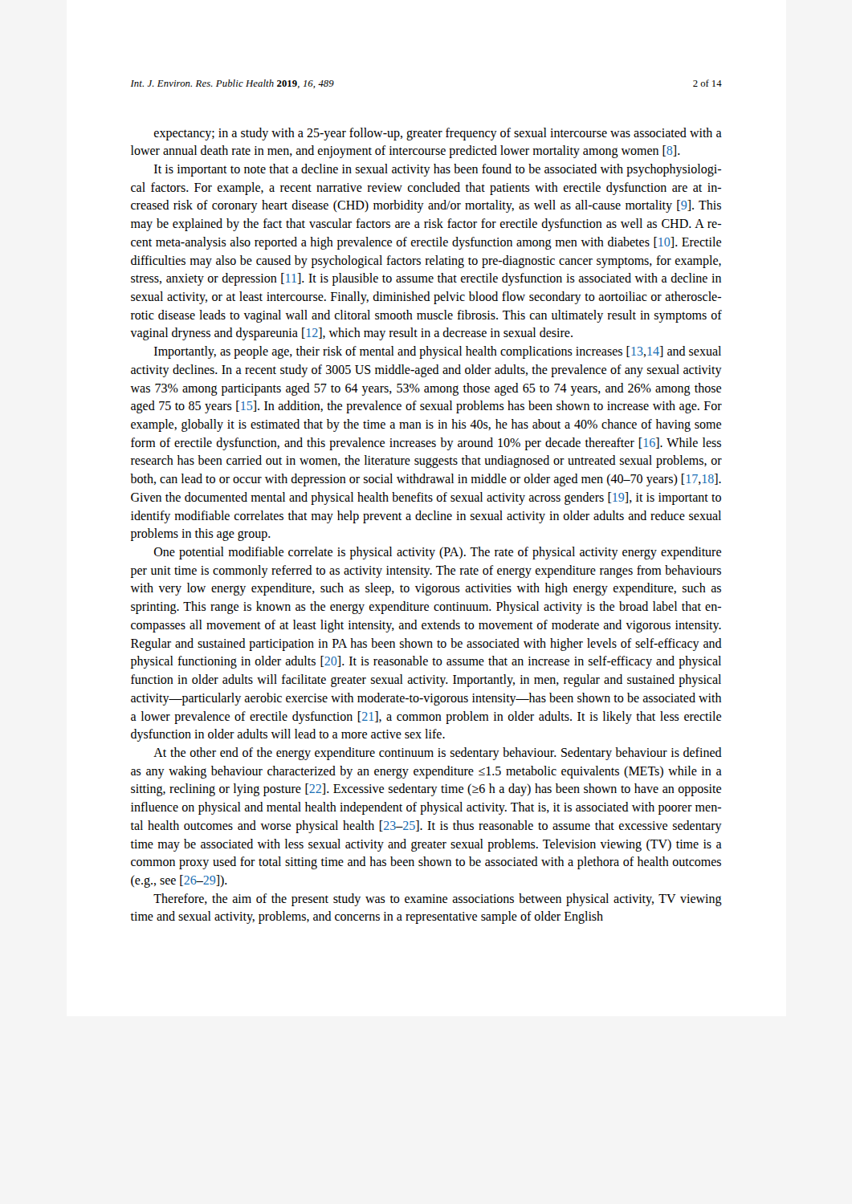Int. J. Environ. Res. Public Health 2019, 16, 489 2 of 14
expectancy; in a study with a 25-year follow-up, greater frequency of sexual intercourse was associated with a lower annual death rate in men, and enjoyment of intercourse predicted lower mortality among women [8].
It is important to note that a decline in sexual activity has been found to be associated with psychophysiological factors. For example, a recent narrative review concluded that patients with erectile dysfunction are at increased risk of coronary heart disease (CHD) morbidity and/or mortality, as well as all-cause mortality [9]. This may be explained by the fact that vascular factors are a risk factor for erectile dysfunction as well as CHD. A recent meta-analysis also reported a high prevalence of erectile dysfunction among men with diabetes [10]. Erectile difficulties may also be caused by psychological factors relating to pre-diagnostic cancer symptoms, for example, stress, anxiety or depression [11]. It is plausible to assume that erectile dysfunction is associated with a decline in sexual activity, or at least intercourse. Finally, diminished pelvic blood flow secondary to aortoiliac or atherosclerotic disease leads to vaginal wall and clitoral smooth muscle fibrosis. This can ultimately result in symptoms of vaginal dryness and dyspareunia [12], which may result in a decrease in sexual desire.
Importantly, as people age, their risk of mental and physical health complications increases [13,14] and sexual activity declines. In a recent study of 3005 US middle-aged and older adults, the prevalence of any sexual activity was 73% among participants aged 57 to 64 years, 53% among those aged 65 to 74 years, and 26% among those aged 75 to 85 years [15]. In addition, the prevalence of sexual problems has been shown to increase with age. For example, globally it is estimated that by the time a man is in his 40s, he has about a 40% chance of having some form of erectile dysfunction, and this prevalence increases by around 10% per decade thereafter [16]. While less research has been carried out in women, the literature suggests that undiagnosed or untreated sexual problems, or both, can lead to or occur with depression or social withdrawal in middle or older aged men (40–70 years) [17,18]. Given the documented mental and physical health benefits of sexual activity across genders [19], it is important to identify modifiable correlates that may help prevent a decline in sexual activity in older adults and reduce sexual problems in this age group.
One potential modifiable correlate is physical activity (PA). The rate of physical activity energy expenditure per unit time is commonly referred to as activity intensity. The rate of energy expenditure ranges from behaviours with very low energy expenditure, such as sleep, to vigorous activities with high energy expenditure, such as sprinting. This range is known as the energy expenditure continuum. Physical activity is the broad label that encompasses all movement of at least light intensity, and extends to movement of moderate and vigorous intensity. Regular and sustained participation in PA has been shown to be associated with higher levels of self-efficacy and physical functioning in older adults [20]. It is reasonable to assume that an increase in self-efficacy and physical function in older adults will facilitate greater sexual activity. Importantly, in men, regular and sustained physical activity—particularly aerobic exercise with moderate-to-vigorous intensity—has been shown to be associated with a lower prevalence of erectile dysfunction [21], a common problem in older adults. It is likely that less erectile dysfunction in older adults will lead to a more active sex life.
At the other end of the energy expenditure continuum is sedentary behaviour. Sedentary behaviour is defined as any waking behaviour characterized by an energy expenditure ≤1.5 metabolic equivalents (METs) while in a sitting, reclining or lying posture [22]. Excessive sedentary time (≥6 h a day) has been shown to have an opposite influence on physical and mental health independent of physical activity. That is, it is associated with poorer mental health outcomes and worse physical health [23–25]. It is thus reasonable to assume that excessive sedentary time may be associated with less sexual activity and greater sexual problems. Television viewing (TV) time is a common proxy used for total sitting time and has been shown to be associated with a plethora of health outcomes (e.g., see [26–29]).
Therefore, the aim of the present study was to examine associations between physical activity, TV viewing time and sexual activity, problems, and concerns in a representative sample of older English